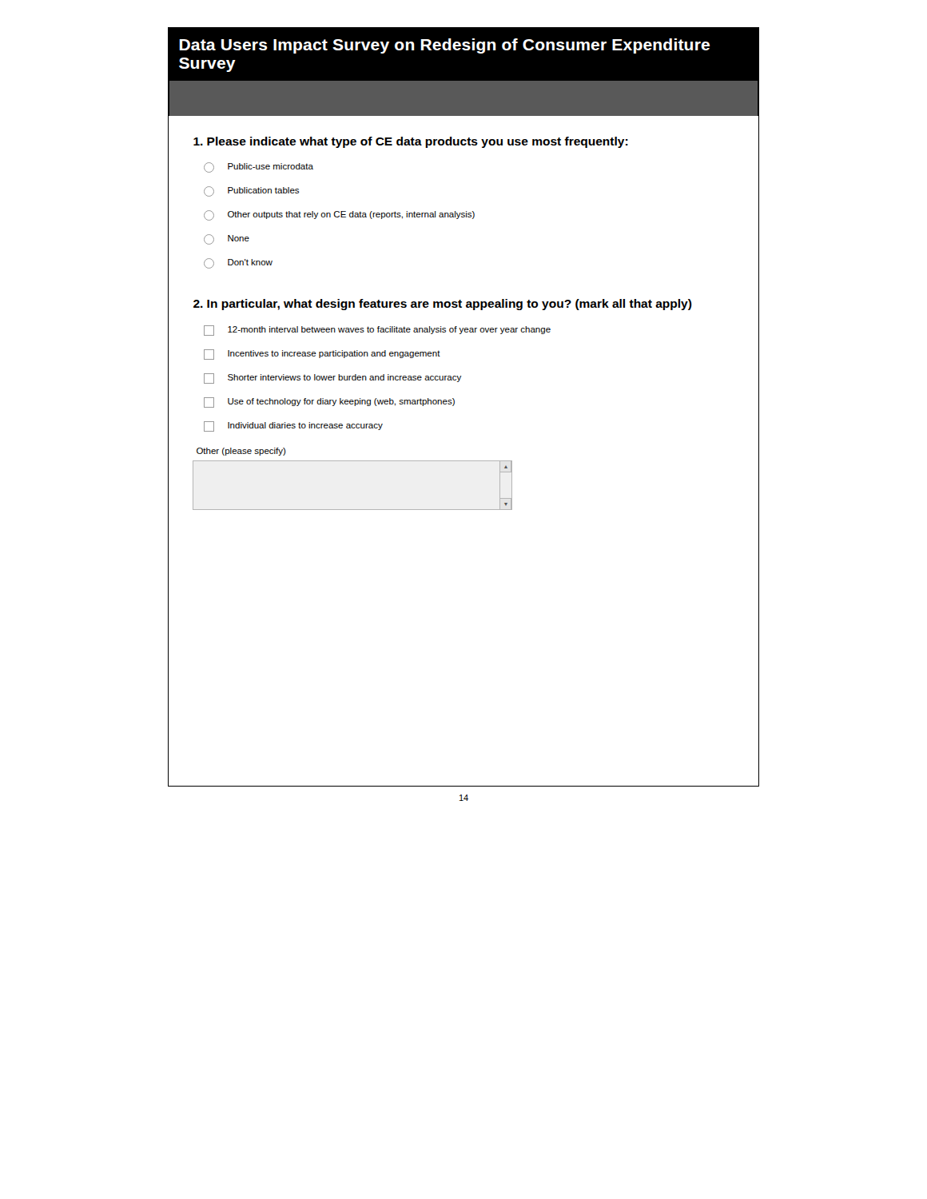Data Users Impact Survey on Redesign of Consumer Expenditure Survey
1. Please indicate what type of CE data products you use most frequently:
Public-use microdata
Publication tables
Other outputs that rely on CE data (reports, internal analysis)
None
Don't know
2. In particular, what design features are most appealing to you? (mark all that apply)
12-month interval between waves to facilitate analysis of year over year change
Incentives to increase participation and engagement
Shorter interviews to lower burden and increase accuracy
Use of technology for diary keeping (web, smartphones)
Individual diaries to increase accuracy
Other (please specify)
▲
▼
14